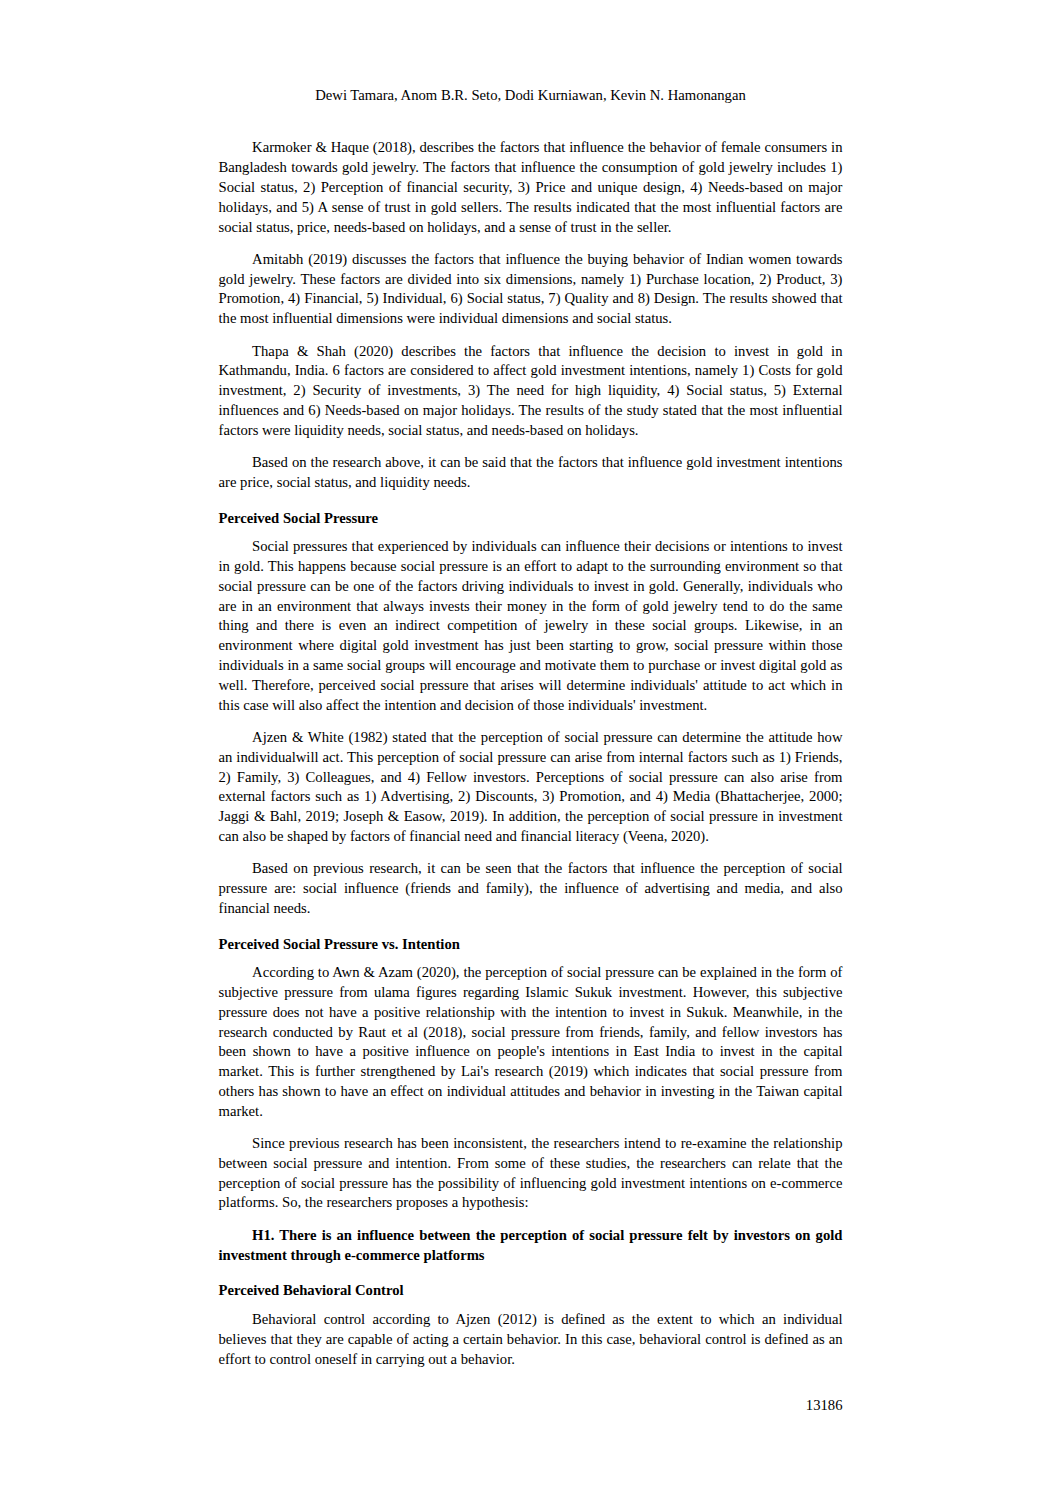Dewi Tamara, Anom B.R. Seto, Dodi Kurniawan, Kevin N. Hamonangan
Karmoker & Haque (2018), describes the factors that influence the behavior of female consumers in Bangladesh towards gold jewelry. The factors that influence the consumption of gold jewelry includes 1) Social status, 2) Perception of financial security, 3) Price and unique design, 4) Needs-based on major holidays, and 5) A sense of trust in gold sellers. The results indicated that the most influential factors are social status, price, needs-based on holidays, and a sense of trust in the seller.
Amitabh (2019) discusses the factors that influence the buying behavior of Indian women towards gold jewelry. These factors are divided into six dimensions, namely 1) Purchase location, 2) Product, 3) Promotion, 4) Financial, 5) Individual, 6) Social status, 7) Quality and 8) Design. The results showed that the most influential dimensions were individual dimensions and social status.
Thapa & Shah (2020) describes the factors that influence the decision to invest in gold in Kathmandu, India. 6 factors are considered to affect gold investment intentions, namely 1) Costs for gold investment, 2) Security of investments, 3) The need for high liquidity, 4) Social status, 5) External influences and 6) Needs-based on major holidays. The results of the study stated that the most influential factors were liquidity needs, social status, and needs-based on holidays.
Based on the research above, it can be said that the factors that influence gold investment intentions are price, social status, and liquidity needs.
Perceived Social Pressure
Social pressures that experienced by individuals can influence their decisions or intentions to invest in gold. This happens because social pressure is an effort to adapt to the surrounding environment so that social pressure can be one of the factors driving individuals to invest in gold. Generally, individuals who are in an environment that always invests their money in the form of gold jewelry tend to do the same thing and there is even an indirect competition of jewelry in these social groups. Likewise, in an environment where digital gold investment has just been starting to grow, social pressure within those individuals in a same social groups will encourage and motivate them to purchase or invest digital gold as well. Therefore, perceived social pressure that arises will determine individuals' attitude to act which in this case will also affect the intention and decision of those individuals' investment.
Ajzen & White (1982) stated that the perception of social pressure can determine the attitude how an individualwill act. This perception of social pressure can arise from internal factors such as 1) Friends, 2) Family, 3) Colleagues, and 4) Fellow investors. Perceptions of social pressure can also arise from external factors such as 1) Advertising, 2) Discounts, 3) Promotion, and 4) Media (Bhattacherjee, 2000; Jaggi & Bahl, 2019; Joseph & Easow, 2019). In addition, the perception of social pressure in investment can also be shaped by factors of financial need and financial literacy (Veena, 2020).
Based on previous research, it can be seen that the factors that influence the perception of social pressure are: social influence (friends and family), the influence of advertising and media, and also financial needs.
Perceived Social Pressure vs. Intention
According to Awn & Azam (2020), the perception of social pressure can be explained in the form of subjective pressure from ulama figures regarding Islamic Sukuk investment. However, this subjective pressure does not have a positive relationship with the intention to invest in Sukuk. Meanwhile, in the research conducted by Raut et al (2018), social pressure from friends, family, and fellow investors has been shown to have a positive influence on people's intentions in East India to invest in the capital market. This is further strengthened by Lai's research (2019) which indicates that social pressure from others has shown to have an effect on individual attitudes and behavior in investing in the Taiwan capital market.
Since previous research has been inconsistent, the researchers intend to re-examine the relationship between social pressure and intention. From some of these studies, the researchers can relate that the perception of social pressure has the possibility of influencing gold investment intentions on e-commerce platforms. So, the researchers proposes a hypothesis:
H1. There is an influence between the perception of social pressure felt by investors on gold investment through e-commerce platforms
Perceived Behavioral Control
Behavioral control according to Ajzen (2012) is defined as the extent to which an individual believes that they are capable of acting a certain behavior. In this case, behavioral control is defined as an effort to control oneself in carrying out a behavior.
13186